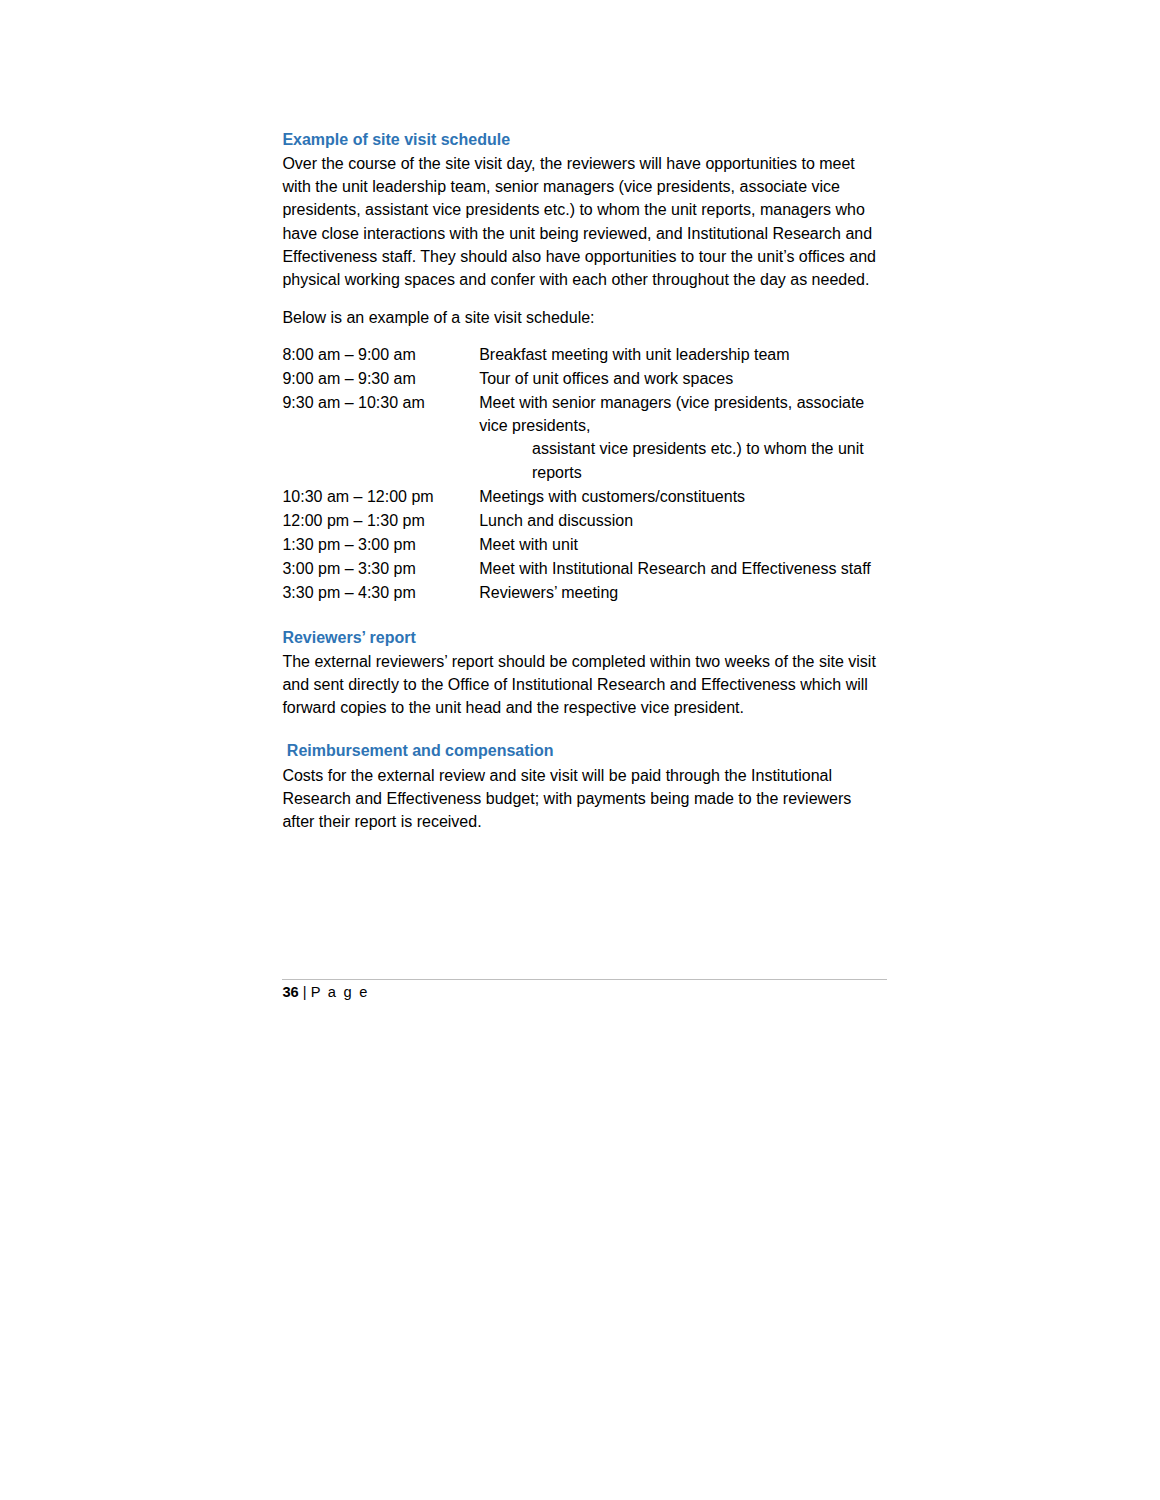Example of site visit schedule
Over the course of the site visit day, the reviewers will have opportunities to meet with the unit leadership team, senior managers (vice presidents, associate vice presidents, assistant vice presidents etc.) to whom the unit reports, managers who have close interactions with the unit being reviewed, and Institutional Research and Effectiveness staff. They should also have opportunities to tour the unit’s offices and physical working spaces and confer with each other throughout the day as needed.
Below is an example of a site visit schedule:
8:00 am – 9:00 am
Breakfast meeting with unit leadership team
9:00 am – 9:30 am
Tour of unit offices and work spaces
9:30 am – 10:30 am
Meet with senior managers (vice presidents, associate vice presidents,assistant vice presidents etc.) to whom the unit reports
10:30 am – 12:00 pm
Meetings with customers/constituents
12:00 pm – 1:30 pm
Lunch and discussion
1:30 pm – 3:00 pm
Meet with unit
3:00 pm – 3:30 pm
Meet with Institutional Research and Effectiveness staff
3:30 pm – 4:30 pm
Reviewers’ meeting
Reviewers’ report
The external reviewers’ report should be completed within two weeks of the site visit and sent directly to the Office of Institutional Research and Effectiveness which will forward copies to the unit head and the respective vice president.
Reimbursement and compensation
Costs for the external review and site visit will be paid through the Institutional Research and Effectiveness budget; with payments being made to the reviewers after their report is received.
36 | P a g e